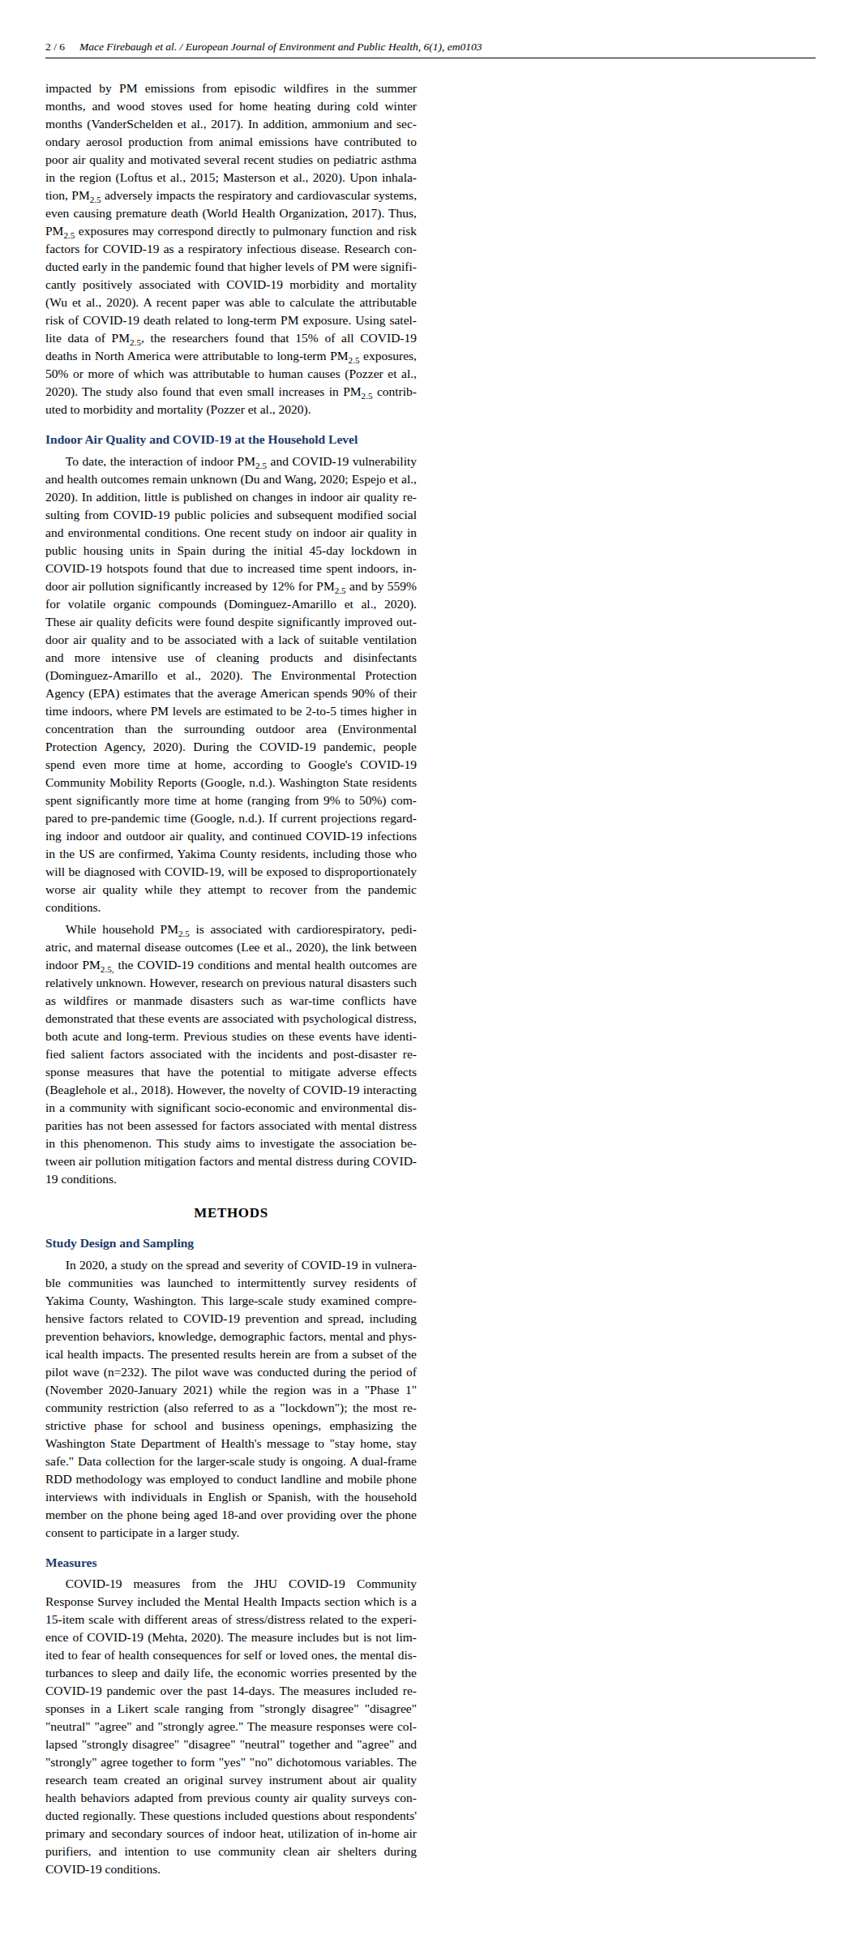2 / 6 Mace Firebaugh et al. / European Journal of Environment and Public Health, 6(1), em0103
impacted by PM emissions from episodic wildfires in the summer months, and wood stoves used for home heating during cold winter months (VanderSchelden et al., 2017). In addition, ammonium and secondary aerosol production from animal emissions have contributed to poor air quality and motivated several recent studies on pediatric asthma in the region (Loftus et al., 2015; Masterson et al., 2020). Upon inhalation, PM2.5 adversely impacts the respiratory and cardiovascular systems, even causing premature death (World Health Organization, 2017). Thus, PM2.5 exposures may correspond directly to pulmonary function and risk factors for COVID-19 as a respiratory infectious disease. Research conducted early in the pandemic found that higher levels of PM were significantly positively associated with COVID-19 morbidity and mortality (Wu et al., 2020). A recent paper was able to calculate the attributable risk of COVID-19 death related to long-term PM exposure. Using satellite data of PM2.5, the researchers found that 15% of all COVID-19 deaths in North America were attributable to long-term PM2.5 exposures, 50% or more of which was attributable to human causes (Pozzer et al., 2020). The study also found that even small increases in PM2.5 contributed to morbidity and mortality (Pozzer et al., 2020).
Indoor Air Quality and COVID-19 at the Household Level
To date, the interaction of indoor PM2.5 and COVID-19 vulnerability and health outcomes remain unknown (Du and Wang, 2020; Espejo et al., 2020). In addition, little is published on changes in indoor air quality resulting from COVID-19 public policies and subsequent modified social and environmental conditions. One recent study on indoor air quality in public housing units in Spain during the initial 45-day lockdown in COVID-19 hotspots found that due to increased time spent indoors, indoor air pollution significantly increased by 12% for PM2.5 and by 559% for volatile organic compounds (Dominguez-Amarillo et al., 2020). These air quality deficits were found despite significantly improved outdoor air quality and to be associated with a lack of suitable ventilation and more intensive use of cleaning products and disinfectants (Dominguez-Amarillo et al., 2020). The Environmental Protection Agency (EPA) estimates that the average American spends 90% of their time indoors, where PM levels are estimated to be 2-to-5 times higher in concentration than the surrounding outdoor area (Environmental Protection Agency, 2020). During the COVID-19 pandemic, people spend even more time at home, according to Google's COVID-19 Community Mobility Reports (Google, n.d.). Washington State residents spent significantly more time at home (ranging from 9% to 50%) compared to pre-pandemic time (Google, n.d.). If current projections regarding indoor and outdoor air quality, and continued COVID-19 infections in the US are confirmed, Yakima County residents, including those who will be diagnosed with COVID-19, will be exposed to disproportionately worse air quality while they attempt to recover from the pandemic conditions.
While household PM2.5 is associated with cardiorespiratory, pediatric, and maternal disease outcomes (Lee et al., 2020), the link between indoor PM2.5, the COVID-19 conditions and mental health outcomes are relatively unknown. However, research on previous natural disasters such as wildfires or manmade disasters such as war-time conflicts have demonstrated that these events are associated with psychological distress, both acute and long-term. Previous studies on these events have identified salient factors associated with the incidents and post-disaster response measures that have the potential to mitigate adverse effects (Beaglehole et al., 2018). However, the novelty of COVID-19 interacting in a community with significant socio-economic and environmental disparities has not been assessed for factors associated with mental distress in this phenomenon. This study aims to investigate the association between air pollution mitigation factors and mental distress during COVID-19 conditions.
Methods
Study Design and Sampling
In 2020, a study on the spread and severity of COVID-19 in vulnerable communities was launched to intermittently survey residents of Yakima County, Washington. This large-scale study examined comprehensive factors related to COVID-19 prevention and spread, including prevention behaviors, knowledge, demographic factors, mental and physical health impacts. The presented results herein are from a subset of the pilot wave (n=232). The pilot wave was conducted during the period of (November 2020-January 2021) while the region was in a "Phase 1" community restriction (also referred to as a "lockdown"); the most restrictive phase for school and business openings, emphasizing the Washington State Department of Health's message to "stay home, stay safe." Data collection for the larger-scale study is ongoing. A dual-frame RDD methodology was employed to conduct landline and mobile phone interviews with individuals in English or Spanish, with the household member on the phone being aged 18-and over providing over the phone consent to participate in a larger study.
Measures
COVID-19 measures from the JHU COVID-19 Community Response Survey included the Mental Health Impacts section which is a 15-item scale with different areas of stress/distress related to the experience of COVID-19 (Mehta, 2020). The measure includes but is not limited to fear of health consequences for self or loved ones, the mental disturbances to sleep and daily life, the economic worries presented by the COVID-19 pandemic over the past 14-days. The measures included responses in a Likert scale ranging from "strongly disagree" "disagree" "neutral" "agree" and "strongly agree." The measure responses were collapsed "strongly disagree" "disagree" "neutral" together and "agree" and "strongly" agree together to form "yes" "no" dichotomous variables. The research team created an original survey instrument about air quality health behaviors adapted from previous county air quality surveys conducted regionally. These questions included questions about respondents' primary and secondary sources of indoor heat, utilization of in-home air purifiers, and intention to use community clean air shelters during COVID-19 conditions.